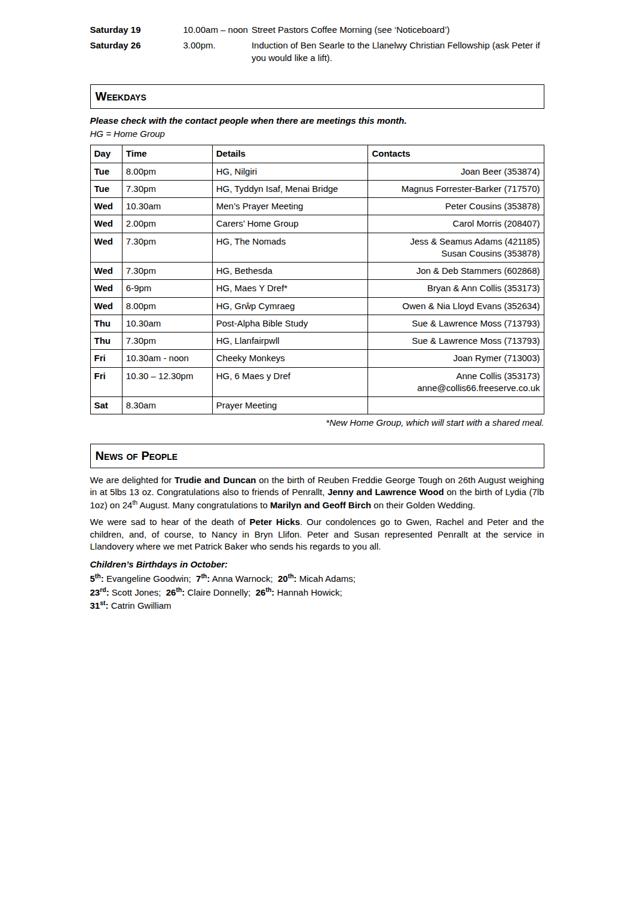| Saturday 19 | 10.00am – noon | Street Pastors Coffee Morning (see ‘Noticeboard’) |
| Saturday 26 | 3.00pm. | Induction of Ben Searle to the Llanelwy Christian Fellowship (ask Peter if you would like a lift). |
Weekdays
Please check with the contact people when there are meetings this month.
HG = Home Group
| Day | Time | Details | Contacts |
| --- | --- | --- | --- |
| Tue | 8.00pm | HG, Nilgiri | Joan Beer (353874) |
| Tue | 7.30pm | HG, Tyddyn Isaf, Menai Bridge | Magnus Forrester-Barker (717570) |
| Wed | 10.30am | Men’s Prayer Meeting | Peter Cousins (353878) |
| Wed | 2.00pm | Carers’ Home Group | Carol Morris (208407) |
| Wed | 7.30pm | HG, The Nomads | Jess & Seamus Adams (421185) Susan Cousins (353878) |
| Wed | 7.30pm | HG, Bethesda | Jon & Deb Stammers (602868) |
| Wed | 6-9pm | HG, Maes Y Dref* | Bryan & Ann Collis (353173) |
| Wed | 8.00pm | HG, Grŵp Cymraeg | Owen & Nia Lloyd Evans (352634) |
| Thu | 10.30am | Post-Alpha Bible Study | Sue & Lawrence Moss (713793) |
| Thu | 7.30pm | HG, Llanfairpwll | Sue & Lawrence Moss (713793) |
| Fri | 10.30am - noon | Cheeky Monkeys | Joan Rymer (713003) |
| Fri | 10.30 – 12.30pm | HG, 6 Maes y Dref | Anne Collis (353173) anne@collis66.freeserve.co.uk |
| Sat | 8.30am | Prayer Meeting | |
*New Home Group, which will start with a shared meal.
News of People
We are delighted for Trudie and Duncan on the birth of Reuben Freddie George Tough on 26th August weighing in at 5lbs 13 oz. Congratulations also to friends of Penrallt, Jenny and Lawrence Wood on the birth of Lydia (7lb 1oz) on 24th August. Many congratulations to Marilyn and Geoff Birch on their Golden Wedding.
We were sad to hear of the death of Peter Hicks. Our condolences go to Gwen, Rachel and Peter and the children, and, of course, to Nancy in Bryn Llifon. Peter and Susan represented Penrallt at the service in Llandovery where we met Patrick Baker who sends his regards to you all.
Children’s Birthdays in October:
5th: Evangeline Goodwin; 7th: Anna Warnock; 20th: Micah Adams;
23rd: Scott Jones; 26th: Claire Donnelly; 26th: Hannah Howick;
31st: Catrin Gwilliam